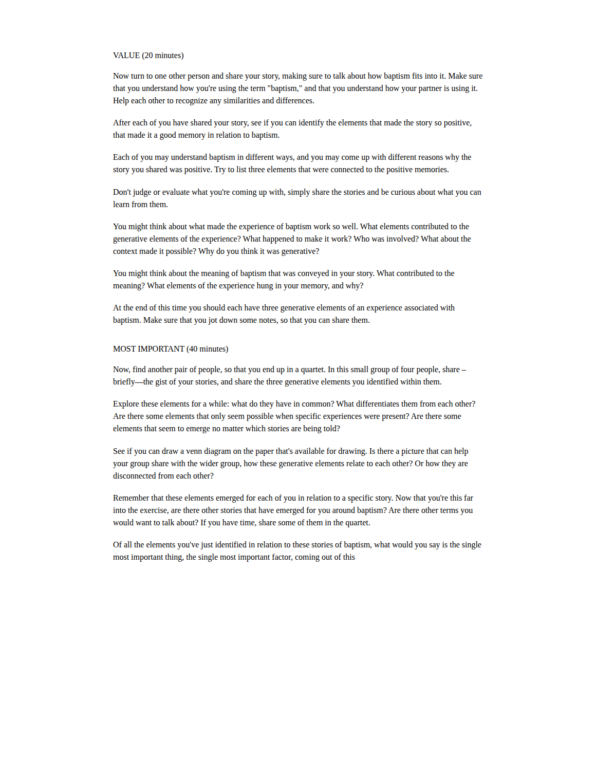VALUE (20 minutes)
Now turn to one other person and share your story, making sure to talk about how baptism fits into it. Make sure that you understand how you're using the term "baptism," and that you understand how your partner is using it. Help each other to recognize any similarities and differences.
After each of you have shared your story, see if you can identify the elements that made the story so positive, that made it a good memory in relation to baptism.
Each of you may understand baptism in different ways, and you may come up with different reasons why the story you shared was positive. Try to list three elements that were connected to the positive memories.
Don't judge or evaluate what you're coming up with, simply share the stories and be curious about what you can learn from them.
You might think about what made the experience of baptism work so well. What elements contributed to the generative elements of the experience? What happened to make it work? Who was involved? What about the context made it possible? Why do you think it was generative?
You might think about the meaning of baptism that was conveyed in your story. What contributed to the meaning? What elements of the experience hung in your memory, and why?
At the end of this time you should each have three generative elements of an experience associated with baptism. Make sure that you jot down some notes, so that you can share them.
MOST IMPORTANT (40 minutes)
Now, find another pair of people, so that you end up in a quartet. In this small group of four people, share – briefly—the gist of your stories, and share the three generative elements you identified within them.
Explore these elements for a while: what do they have in common? What differentiates them from each other? Are there some elements that only seem possible when specific experiences were present? Are there some elements that seem to emerge no matter which stories are being told?
See if you can draw a venn diagram on the paper that's available for drawing. Is there a picture that can help your group share with the wider group, how these generative elements relate to each other? Or how they are disconnected from each other?
Remember that these elements emerged for each of you in relation to a specific story. Now that you're this far into the exercise, are there other stories that have emerged for you around baptism? Are there other terms you would want to talk about? If you have time, share some of them in the quartet.
Of all the elements you've just identified in relation to these stories of baptism, what would you say is the single most important thing, the single most important factor, coming out of this